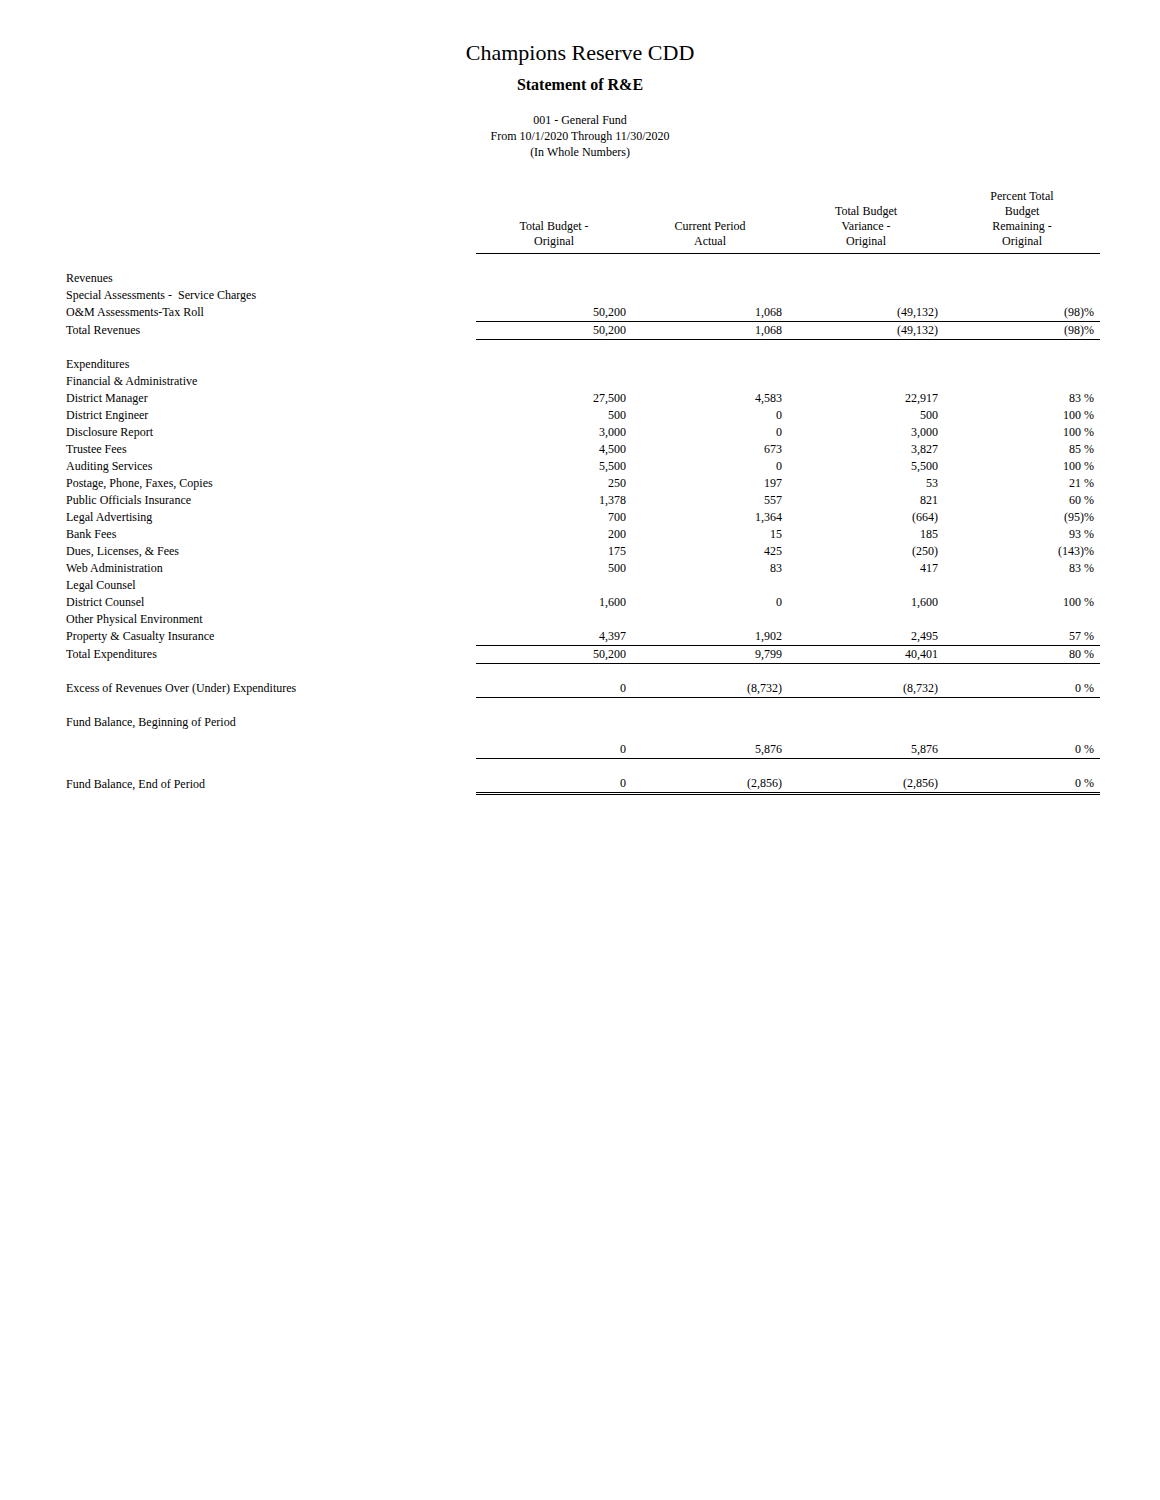Champions Reserve CDD
Statement of R&E
001 - General Fund
From 10/1/2020 Through 11/30/2020
(In Whole Numbers)
| | Total Budget - Original | Current Period Actual | Total Budget Variance - Original | Percent Total Budget Remaining - Original |
| --- | --- | --- | --- | --- |
| Revenues | | | | |
| Special Assessments - Service Charges | | | | |
| O&M Assessments-Tax Roll | 50,200 | 1,068 | (49,132) | (98)% |
| Total Revenues | 50,200 | 1,068 | (49,132) | (98)% |
| Expenditures | | | | |
| Financial & Administrative | | | | |
| District Manager | 27,500 | 4,583 | 22,917 | 83 % |
| District Engineer | 500 | 0 | 500 | 100 % |
| Disclosure Report | 3,000 | 0 | 3,000 | 100 % |
| Trustee Fees | 4,500 | 673 | 3,827 | 85 % |
| Auditing Services | 5,500 | 0 | 5,500 | 100 % |
| Postage, Phone, Faxes, Copies | 250 | 197 | 53 | 21 % |
| Public Officials Insurance | 1,378 | 557 | 821 | 60 % |
| Legal Advertising | 700 | 1,364 | (664) | (95)% |
| Bank Fees | 200 | 15 | 185 | 93 % |
| Dues, Licenses, & Fees | 175 | 425 | (250) | (143)% |
| Web Administration | 500 | 83 | 417 | 83 % |
| Legal Counsel | | | | |
| District Counsel | 1,600 | 0 | 1,600 | 100 % |
| Other Physical Environment | | | | |
| Property & Casualty Insurance | 4,397 | 1,902 | 2,495 | 57 % |
| Total Expenditures | 50,200 | 9,799 | 40,401 | 80 % |
| Excess of Revenues Over (Under) Expenditures | 0 | (8,732) | (8,732) | 0 % |
| Fund Balance, Beginning of Period | | | | |
| | 0 | 5,876 | 5,876 | 0 % |
| Fund Balance, End of Period | 0 | (2,856) | (2,856) | 0 % |